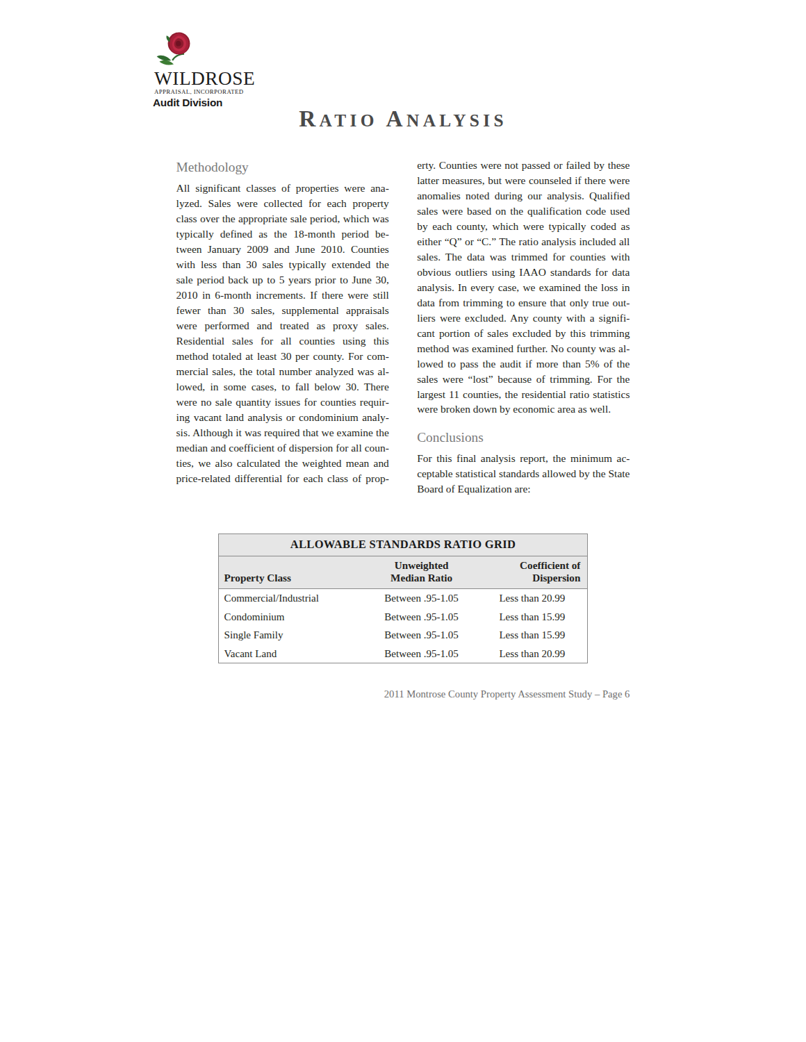WILDROSE
APPRAISAL, INCORPORATED
Audit Division
RATIO ANALYSIS
Methodology
All significant classes of properties were analyzed. Sales were collected for each property class over the appropriate sale period, which was typically defined as the 18-month period between January 2009 and June 2010. Counties with less than 30 sales typically extended the sale period back up to 5 years prior to June 30, 2010 in 6-month increments. If there were still fewer than 30 sales, supplemental appraisals were performed and treated as proxy sales. Residential sales for all counties using this method totaled at least 30 per county. For commercial sales, the total number analyzed was allowed, in some cases, to fall below 30. There were no sale quantity issues for counties requiring vacant land analysis or condominium analysis. Although it was required that we examine the median and coefficient of dispersion for all counties, we also calculated the weighted mean and price-related differential for each class of property. Counties were not passed or failed by these latter measures, but were counseled if there were anomalies noted during our analysis. Qualified sales were based on the qualification code used by each county, which were typically coded as either “Q” or “C.” The ratio analysis included all sales. The data was trimmed for counties with obvious outliers using IAAO standards for data analysis. In every case, we examined the loss in data from trimming to ensure that only true outliers were excluded. Any county with a significant portion of sales excluded by this trimming method was examined further. No county was allowed to pass the audit if more than 5% of the sales were “lost” because of trimming. For the largest 11 counties, the residential ratio statistics were broken down by economic area as well.
Conclusions
For this final analysis report, the minimum acceptable statistical standards allowed by the State Board of Equalization are:
ALLOWABLE STANDARDS RATIO GRID
| Property Class | Unweighted Median Ratio | Coefficient of Dispersion |
| --- | --- | --- |
| Commercial/Industrial | Between .95-1.05 | Less than 20.99 |
| Condominium | Between .95-1.05 | Less than 15.99 |
| Single Family | Between .95-1.05 | Less than 15.99 |
| Vacant Land | Between .95-1.05 | Less than 20.99 |
2011 Montrose County Property Assessment Study – Page 6